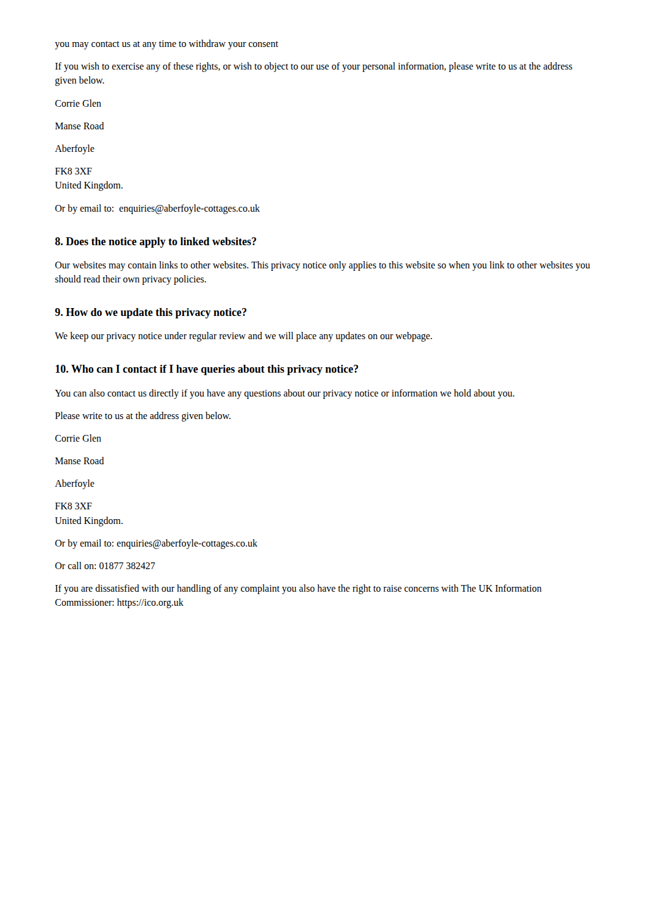you may contact us at any time to withdraw your consent
If you wish to exercise any of these rights, or wish to object to our use of your personal information, please write to us at the address given below.
Corrie Glen
Manse Road
Aberfoyle
FK8 3XF
United Kingdom.
Or by email to: enquiries@aberfoyle-cottages.co.uk
8. Does the notice apply to linked websites?
Our websites may contain links to other websites. This privacy notice only applies to this website so when you link to other websites you should read their own privacy policies.
9. How do we update this privacy notice?
We keep our privacy notice under regular review and we will place any updates on our webpage.
10. Who can I contact if I have queries about this privacy notice?
You can also contact us directly if you have any questions about our privacy notice or information we hold about you.
Please write to us at the address given below.
Corrie Glen
Manse Road
Aberfoyle
FK8 3XF
United Kingdom.
Or by email to: enquiries@aberfoyle-cottages.co.uk
Or call on: 01877 382427
If you are dissatisfied with our handling of any complaint you also have the right to raise concerns with The UK Information Commissioner: https://ico.org.uk